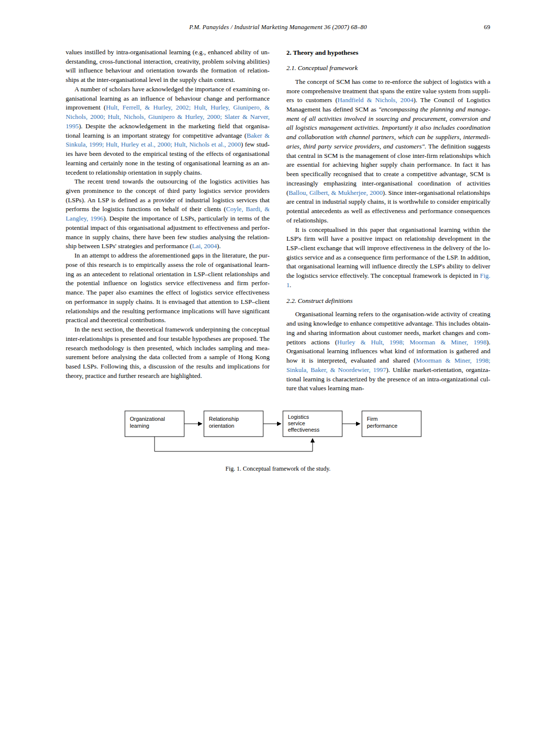P.M. Panayides / Industrial Marketing Management 36 (2007) 68–80 69
values instilled by intra-organisational learning (e.g., enhanced ability of understanding, cross-functional interaction, creativity, problem solving abilities) will influence behaviour and orientation towards the formation of relationships at the inter-organisational level in the supply chain context.
A number of scholars have acknowledged the importance of examining organisational learning as an influence of behaviour change and performance improvement (Hult, Ferrell, & Hurley, 2002; Hult, Hurley, Giunipero, & Nichols, 2000; Hult, Nichols, Giunipero & Hurley, 2000; Slater & Narver, 1995). Despite the acknowledgement in the marketing field that organisational learning is an important strategy for competitive advantage (Baker & Sinkula, 1999; Hult, Hurley et al., 2000; Hult, Nichols et al., 2000) few studies have been devoted to the empirical testing of the effects of organisational learning and certainly none in the testing of organisational learning as an antecedent to relationship orientation in supply chains.
The recent trend towards the outsourcing of the logistics activities has given prominence to the concept of third party logistics service providers (LSPs). An LSP is defined as a provider of industrial logistics services that performs the logistics functions on behalf of their clients (Coyle, Bardi, & Langley, 1996). Despite the importance of LSPs, particularly in terms of the potential impact of this organisational adjustment to effectiveness and performance in supply chains, there have been few studies analysing the relationship between LSPs' strategies and performance (Lai, 2004).
In an attempt to address the aforementioned gaps in the literature, the purpose of this research is to empirically assess the role of organisational learning as an antecedent to relational orientation in LSP–client relationships and the potential influence on logistics service effectiveness and firm performance. The paper also examines the effect of logistics service effectiveness on performance in supply chains. It is envisaged that attention to LSP–client relationships and the resulting performance implications will have significant practical and theoretical contributions.
In the next section, the theoretical framework underpinning the conceptual inter-relationships is presented and four testable hypotheses are proposed. The research methodology is then presented, which includes sampling and measurement before analysing the data collected from a sample of Hong Kong based LSPs. Following this, a discussion of the results and implications for theory, practice and further research are highlighted.
2. Theory and hypotheses
2.1. Conceptual framework
The concept of SCM has come to re-enforce the subject of logistics with a more comprehensive treatment that spans the entire value system from suppliers to customers (Handfield & Nichols, 2004). The Council of Logistics Management has defined SCM as "encompassing the planning and management of all activities involved in sourcing and procurement, conversion and all logistics management activities. Importantly it also includes coordination and collaboration with channel partners, which can be suppliers, intermediaries, third party service providers, and customers". The definition suggests that central in SCM is the management of close inter-firm relationships which are essential for achieving higher supply chain performance. In fact it has been specifically recognised that to create a competitive advantage, SCM is increasingly emphasizing inter-organisational coordination of activities (Ballou, Gilbert, & Mukherjee, 2000). Since inter-organisational relationships are central in industrial supply chains, it is worthwhile to consider empirically potential antecedents as well as effectiveness and performance consequences of relationships.
It is conceptualised in this paper that organisational learning within the LSP's firm will have a positive impact on relationship development in the LSP–client exchange that will improve effectiveness in the delivery of the logistics service and as a consequence firm performance of the LSP. In addition, that organisational learning will influence directly the LSP's ability to deliver the logistics service effectively. The conceptual framework is depicted in Fig. 1.
2.2. Construct definitions
Organisational learning refers to the organisation-wide activity of creating and using knowledge to enhance competitive advantage. This includes obtaining and sharing information about customer needs, market changes and competitors actions (Hurley & Hult, 1998; Moorman & Miner, 1998). Organisational learning influences what kind of information is gathered and how it is interpreted, evaluated and shared (Moorman & Miner, 1998; Sinkula, Baker, & Noordewier, 1997). Unlike market-orientation, organizational learning is characterized by the presence of an intra-organizational culture that values learning man-
Organizational learning Relationship orientation Logistics service effectiveness Firm performance
Fig. 1. Conceptual framework of the study.